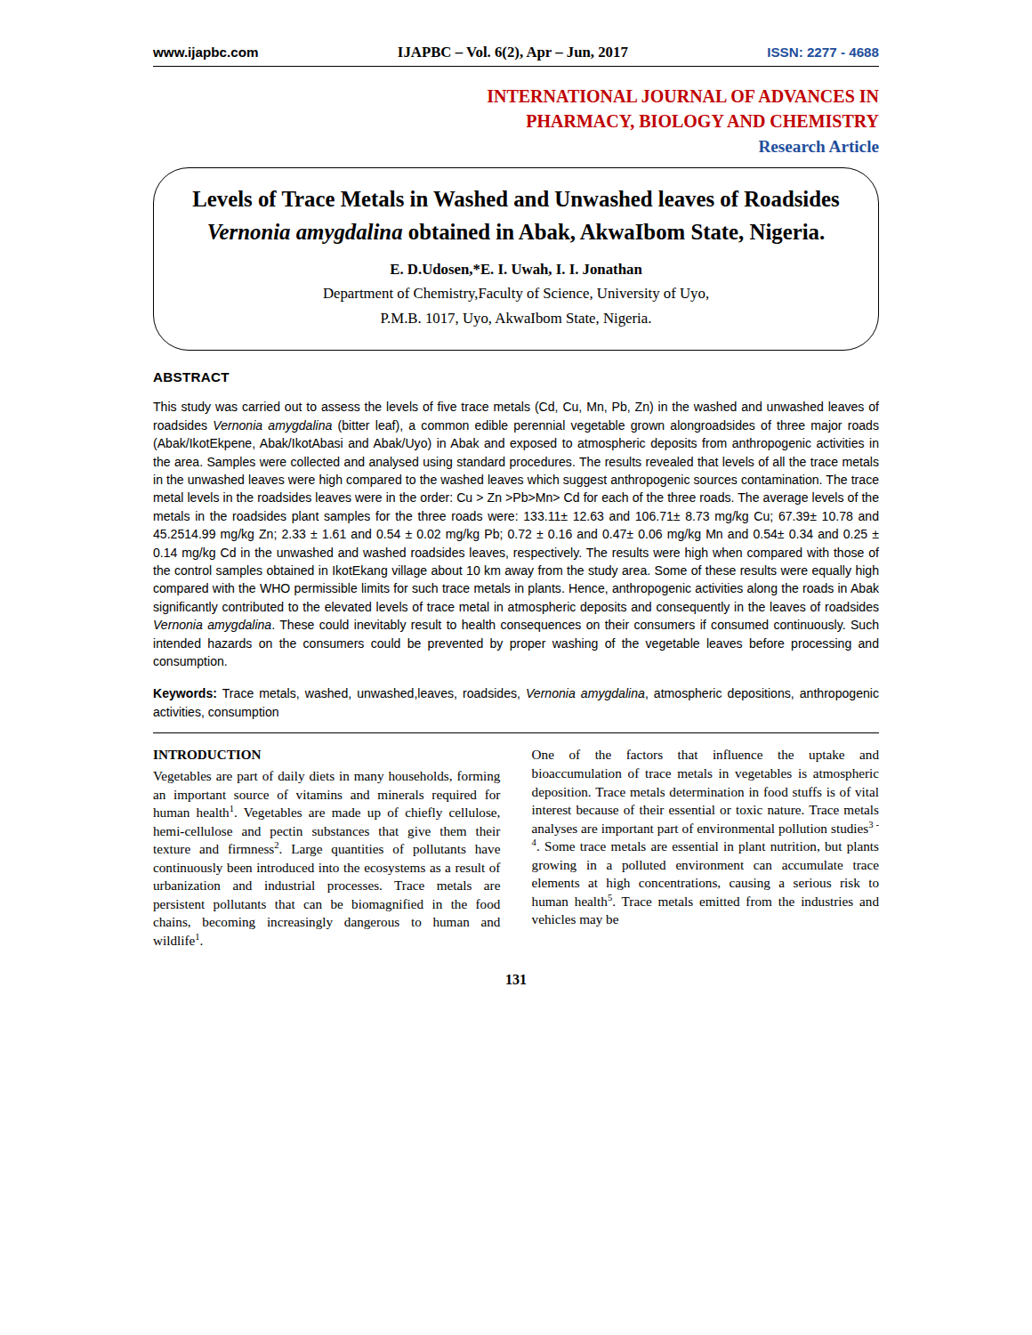www.ijapbc.com IJAPBC – Vol. 6(2), Apr – Jun, 2017 ISSN: 2277 - 4688
INTERNATIONAL JOURNAL OF ADVANCES IN
PHARMACY, BIOLOGY AND CHEMISTRY
Research Article
Levels of Trace Metals in Washed and Unwashed leaves of Roadsides Vernonia amygdalina obtained in Abak, AkwaIbom State, Nigeria.
E. D.Udosen,*E. I. Uwah, I. I. Jonathan
Department of Chemistry,Faculty of Science, University of Uyo,
P.M.B. 1017, Uyo, AkwaIbom State, Nigeria.
ABSTRACT
This study was carried out to assess the levels of five trace metals (Cd, Cu, Mn, Pb, Zn) in the washed and unwashed leaves of roadsides Vernonia amygdalina (bitter leaf), a common edible perennial vegetable grown alongroadsides of three major roads (Abak/IkotEkpene, Abak/IkotAbasi and Abak/Uyo) in Abak and exposed to atmospheric deposits from anthropogenic activities in the area. Samples were collected and analysed using standard procedures. The results revealed that levels of all the trace metals in the unwashed leaves were high compared to the washed leaves which suggest anthropogenic sources contamination. The trace metal levels in the roadsides leaves were in the order: Cu > Zn >Pb>Mn> Cd for each of the three roads. The average levels of the metals in the roadsides plant samples for the three roads were: 133.11± 12.63 and 106.71± 8.73 mg/kg Cu; 67.39± 10.78 and 45.2514.99 mg/kg Zn; 2.33 ± 1.61 and 0.54 ± 0.02 mg/kg Pb; 0.72 ± 0.16 and 0.47± 0.06 mg/kg Mn and 0.54± 0.34 and 0.25 ± 0.14 mg/kg Cd in the unwashed and washed roadsides leaves, respectively. The results were high when compared with those of the control samples obtained in IkotEkang village about 10 km away from the study area. Some of these results were equally high compared with the WHO permissible limits for such trace metals in plants. Hence, anthropogenic activities along the roads in Abak significantly contributed to the elevated levels of trace metal in atmospheric deposits and consequently in the leaves of roadsides Vernonia amygdalina. These could inevitably result to health consequences on their consumers if consumed continuously. Such intended hazards on the consumers could be prevented by proper washing of the vegetable leaves before processing and consumption.
Keywords: Trace metals, washed, unwashed,leaves, roadsides, Vernonia amygdalina, atmospheric depositions, anthropogenic activities, consumption
INTRODUCTION
Vegetables are part of daily diets in many households, forming an important source of vitamins and minerals required for human health1. Vegetables are made up of chiefly cellulose, hemi-cellulose and pectin substances that give them their texture and firmness2. Large quantities of pollutants have continuously been introduced into the ecosystems as a result of urbanization and industrial processes. Trace metals are persistent pollutants that can be biomagnified in the food chains, becoming increasingly dangerous to human and wildlife1.
One of the factors that influence the uptake and bioaccumulation of trace metals in vegetables is atmospheric deposition. Trace metals determination in food stuffs is of vital interest because of their essential or toxic nature. Trace metals analyses are important part of environmental pollution studies3 - 4. Some trace metals are essential in plant nutrition, but plants growing in a polluted environment can accumulate trace elements at high concentrations, causing a serious risk to human health5. Trace metals emitted from the industries and vehicles may be
131